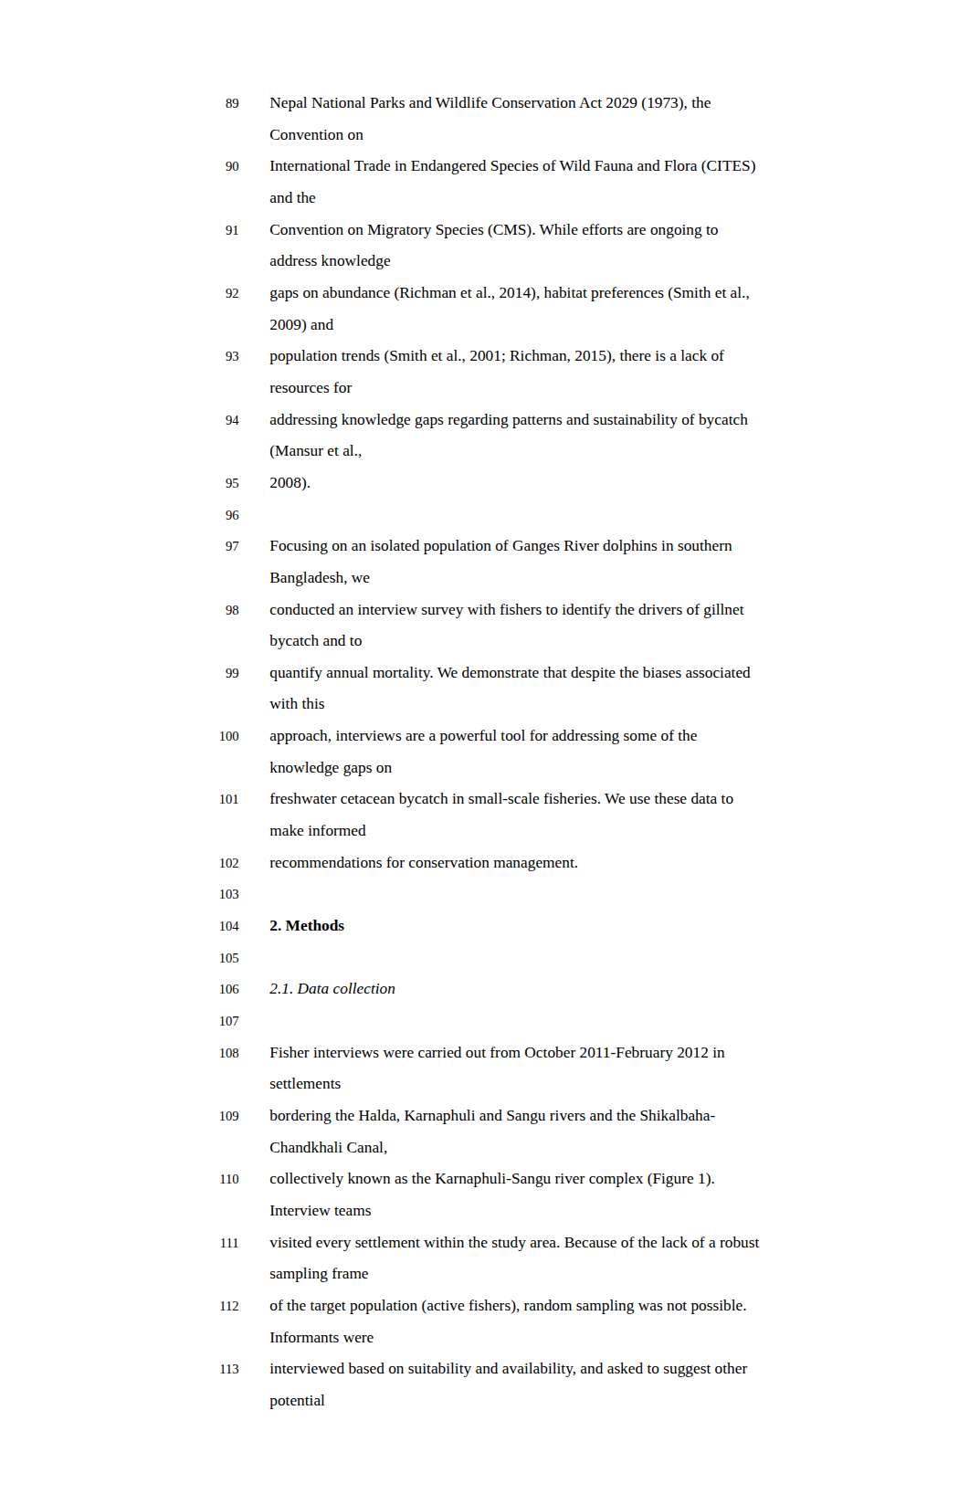89 Nepal National Parks and Wildlife Conservation Act 2029 (1973), the Convention on
90 International Trade in Endangered Species of Wild Fauna and Flora (CITES) and the
91 Convention on Migratory Species (CMS). While efforts are ongoing to address knowledge
92 gaps on abundance (Richman et al., 2014), habitat preferences (Smith et al., 2009) and
93 population trends (Smith et al., 2001; Richman, 2015), there is a lack of resources for
94 addressing knowledge gaps regarding patterns and sustainability of bycatch (Mansur et al.,
952008).
96
97 Focusing on an isolated population of Ganges River dolphins in southern Bangladesh, we
98 conducted an interview survey with fishers to identify the drivers of gillnet bycatch and to
99 quantify annual mortality. We demonstrate that despite the biases associated with this
100 approach, interviews are a powerful tool for addressing some of the knowledge gaps on
101 freshwater cetacean bycatch in small-scale fisheries. We use these data to make informed
102 recommendations for conservation management.
103
104
2. Methods
105
1062.1. Data collection
107
108 Fisher interviews were carried out from October 2011-February 2012 in settlements
109 bordering the Halda, Karnaphuli and Sangu rivers and the Shikalbaha-Chandkhali Canal,
110 collectively known as the Karnaphuli-Sangu river complex (Figure 1). Interview teams
111 visited every settlement within the study area. Because of the lack of a robust sampling frame
112 of the target population (active fishers), random sampling was not possible. Informants were
113 interviewed based on suitability and availability, and asked to suggest other potential